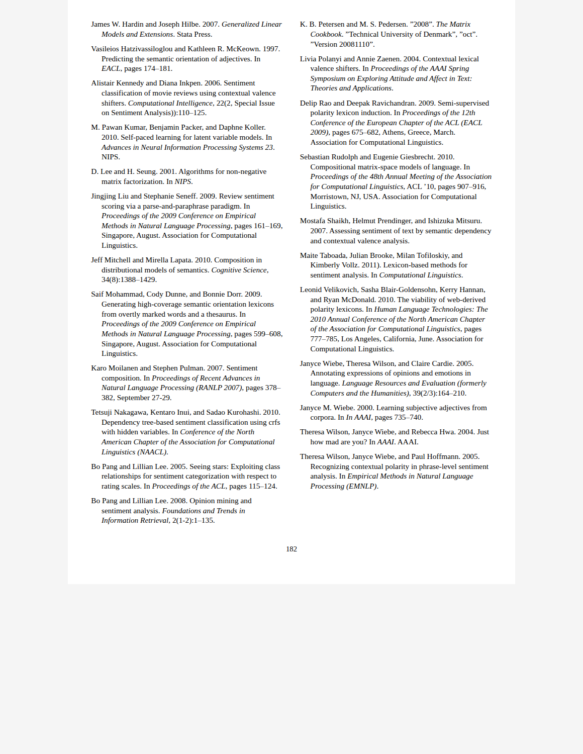James W. Hardin and Joseph Hilbe. 2007. Generalized Linear Models and Extensions. Stata Press.
Vasileios Hatzivassiloglou and Kathleen R. McKeown. 1997. Predicting the semantic orientation of adjectives. In EACL, pages 174–181.
Alistair Kennedy and Diana Inkpen. 2006. Sentiment classification of movie reviews using contextual valence shifters. Computational Intelligence, 22(2, Special Issue on Sentiment Analysis)):110–125.
M. Pawan Kumar, Benjamin Packer, and Daphne Koller. 2010. Self-paced learning for latent variable models. In Advances in Neural Information Processing Systems 23. NIPS.
D. Lee and H. Seung. 2001. Algorithms for non-negative matrix factorization. In NIPS.
Jingjing Liu and Stephanie Seneff. 2009. Review sentiment scoring via a parse-and-paraphrase paradigm. In Proceedings of the 2009 Conference on Empirical Methods in Natural Language Processing, pages 161–169, Singapore, August. Association for Computational Linguistics.
Jeff Mitchell and Mirella Lapata. 2010. Composition in distributional models of semantics. Cognitive Science, 34(8):1388–1429.
Saif Mohammad, Cody Dunne, and Bonnie Dorr. 2009. Generating high-coverage semantic orientation lexicons from overtly marked words and a thesaurus. In Proceedings of the 2009 Conference on Empirical Methods in Natural Language Processing, pages 599–608, Singapore, August. Association for Computational Linguistics.
Karo Moilanen and Stephen Pulman. 2007. Sentiment composition. In Proceedings of Recent Advances in Natural Language Processing (RANLP 2007), pages 378–382, September 27-29.
Tetsuji Nakagawa, Kentaro Inui, and Sadao Kurohashi. 2010. Dependency tree-based sentiment classification using crfs with hidden variables. In Conference of the North American Chapter of the Association for Computational Linguistics (NAACL).
Bo Pang and Lillian Lee. 2005. Seeing stars: Exploiting class relationships for sentiment categorization with respect to rating scales. In Proceedings of the ACL, pages 115–124.
Bo Pang and Lillian Lee. 2008. Opinion mining and sentiment analysis. Foundations and Trends in Information Retrieval, 2(1-2):1–135.
K. B. Petersen and M. S. Pedersen. ”2008”. The Matrix Cookbook. ”Technical University of Denmark”, ”oct”. ”Version 20081110”.
Livia Polanyi and Annie Zaenen. 2004. Contextual lexical valence shifters. In Proceedings of the AAAI Spring Symposium on Exploring Attitude and Affect in Text: Theories and Applications.
Delip Rao and Deepak Ravichandran. 2009. Semi-supervised polarity lexicon induction. In Proceedings of the 12th Conference of the European Chapter of the ACL (EACL 2009), pages 675–682, Athens, Greece, March. Association for Computational Linguistics.
Sebastian Rudolph and Eugenie Giesbrecht. 2010. Compositional matrix-space models of language. In Proceedings of the 48th Annual Meeting of the Association for Computational Linguistics, ACL ’10, pages 907–916, Morristown, NJ, USA. Association for Computational Linguistics.
Mostafa Shaikh, Helmut Prendinger, and Ishizuka Mitsuru. 2007. Assessing sentiment of text by semantic dependency and contextual valence analysis.
Maite Taboada, Julian Brooke, Milan Tofiloskiy, and Kimberly Vollz. 2011). Lexicon-based methods for sentiment analysis. In Computational Linguistics.
Leonid Velikovich, Sasha Blair-Goldensohn, Kerry Hannan, and Ryan McDonald. 2010. The viability of web-derived polarity lexicons. In Human Language Technologies: The 2010 Annual Conference of the North American Chapter of the Association for Computational Linguistics, pages 777–785, Los Angeles, California, June. Association for Computational Linguistics.
Janyce Wiebe, Theresa Wilson, and Claire Cardie. 2005. Annotating expressions of opinions and emotions in language. Language Resources and Evaluation (formerly Computers and the Humanities), 39(2/3):164–210.
Janyce M. Wiebe. 2000. Learning subjective adjectives from corpora. In In AAAI, pages 735–740.
Theresa Wilson, Janyce Wiebe, and Rebecca Hwa. 2004. Just how mad are you? In AAAI. AAAI.
Theresa Wilson, Janyce Wiebe, and Paul Hoffmann. 2005. Recognizing contextual polarity in phrase-level sentiment analysis. In Empirical Methods in Natural Language Processing (EMNLP).
182